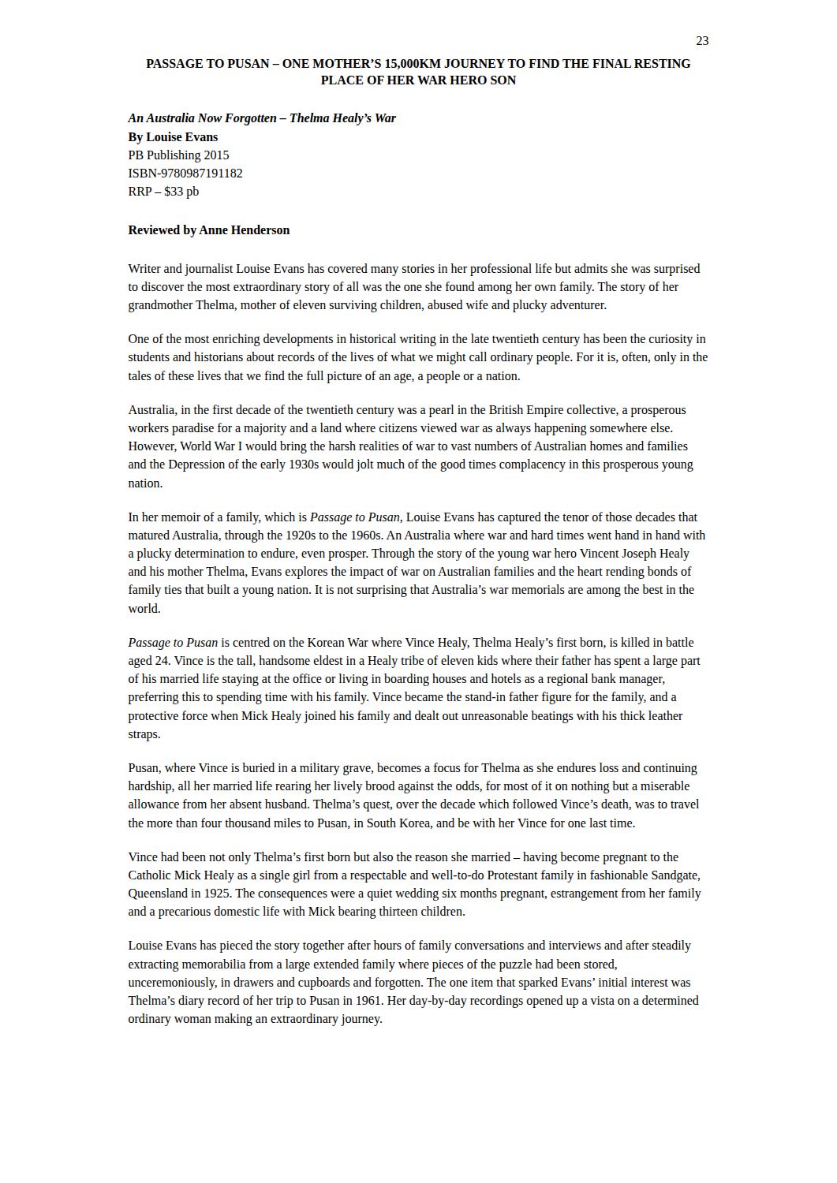23
Passage to Pusan – One Mother’s 15,000km Journey to Find the Final Resting Place of Her War Hero Son
An Australia Now Forgotten – Thelma Healy’s War
By Louise Evans
PB Publishing 2015
ISBN-9780987191182
RRP – $33 pb
Reviewed by Anne Henderson
Writer and journalist Louise Evans has covered many stories in her professional life but admits she was surprised to discover the most extraordinary story of all was the one she found among her own family. The story of her grandmother Thelma, mother of eleven surviving children, abused wife and plucky adventurer.
One of the most enriching developments in historical writing in the late twentieth century has been the curiosity in students and historians about records of the lives of what we might call ordinary people. For it is, often, only in the tales of these lives that we find the full picture of an age, a people or a nation.
Australia, in the first decade of the twentieth century was a pearl in the British Empire collective, a prosperous workers paradise for a majority and a land where citizens viewed war as always happening somewhere else. However, World War I would bring the harsh realities of war to vast numbers of Australian homes and families and the Depression of the early 1930s would jolt much of the good times complacency in this prosperous young nation.
In her memoir of a family, which is Passage to Pusan, Louise Evans has captured the tenor of those decades that matured Australia, through the 1920s to the 1960s. An Australia where war and hard times went hand in hand with a plucky determination to endure, even prosper. Through the story of the young war hero Vincent Joseph Healy and his mother Thelma, Evans explores the impact of war on Australian families and the heart rending bonds of family ties that built a young nation. It is not surprising that Australia’s war memorials are among the best in the world.
Passage to Pusan is centred on the Korean War where Vince Healy, Thelma Healy’s first born, is killed in battle aged 24. Vince is the tall, handsome eldest in a Healy tribe of eleven kids where their father has spent a large part of his married life staying at the office or living in boarding houses and hotels as a regional bank manager, preferring this to spending time with his family. Vince became the stand-in father figure for the family, and a protective force when Mick Healy joined his family and dealt out unreasonable beatings with his thick leather straps.
Pusan, where Vince is buried in a military grave, becomes a focus for Thelma as she endures loss and continuing hardship, all her married life rearing her lively brood against the odds, for most of it on nothing but a miserable allowance from her absent husband. Thelma’s quest, over the decade which followed Vince’s death, was to travel the more than four thousand miles to Pusan, in South Korea, and be with her Vince for one last time.
Vince had been not only Thelma’s first born but also the reason she married – having become pregnant to the Catholic Mick Healy as a single girl from a respectable and well-to-do Protestant family in fashionable Sandgate, Queensland in 1925. The consequences were a quiet wedding six months pregnant, estrangement from her family and a precarious domestic life with Mick bearing thirteen children.
Louise Evans has pieced the story together after hours of family conversations and interviews and after steadily extracting memorabilia from a large extended family where pieces of the puzzle had been stored, unceremoniously, in drawers and cupboards and forgotten. The one item that sparked Evans’ initial interest was Thelma’s diary record of her trip to Pusan in 1961. Her day-by-day recordings opened up a vista on a determined ordinary woman making an extraordinary journey.